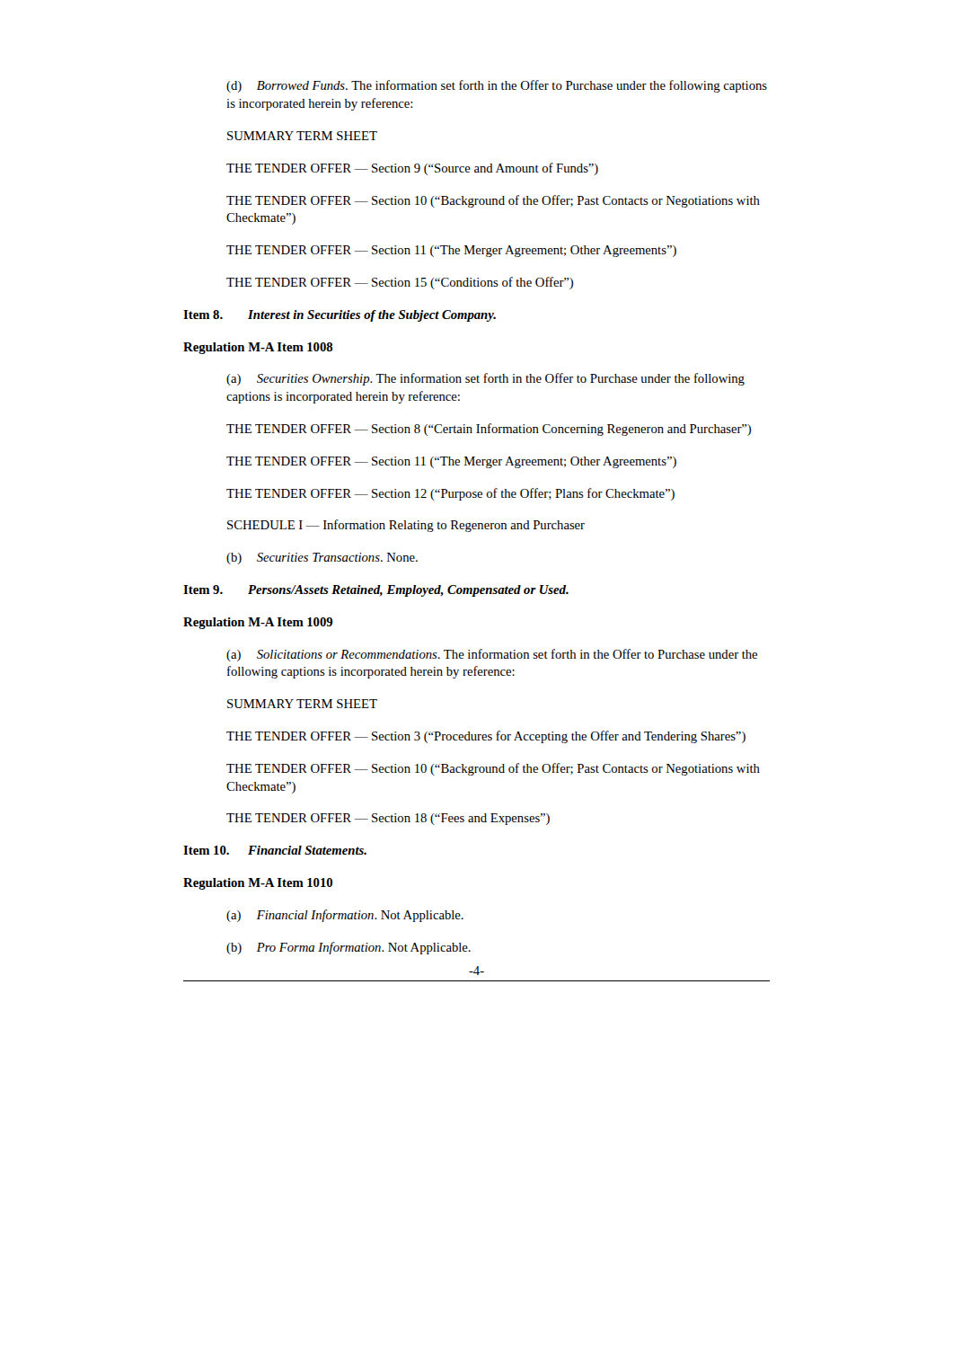(d) Borrowed Funds. The information set forth in the Offer to Purchase under the following captions is incorporated herein by reference:
SUMMARY TERM SHEET
THE TENDER OFFER — Section 9 (“Source and Amount of Funds”)
THE TENDER OFFER — Section 10 (“Background of the Offer; Past Contacts or Negotiations with Checkmate”)
THE TENDER OFFER — Section 11 (“The Merger Agreement; Other Agreements”)
THE TENDER OFFER — Section 15 (“Conditions of the Offer”)
Item 8. Interest in Securities of the Subject Company.
Regulation M-A Item 1008
(a) Securities Ownership. The information set forth in the Offer to Purchase under the following captions is incorporated herein by reference:
THE TENDER OFFER — Section 8 (“Certain Information Concerning Regeneron and Purchaser”)
THE TENDER OFFER — Section 11 (“The Merger Agreement; Other Agreements”)
THE TENDER OFFER — Section 12 (“Purpose of the Offer; Plans for Checkmate”)
SCHEDULE I — Information Relating to Regeneron and Purchaser
(b) Securities Transactions. None.
Item 9. Persons/Assets Retained, Employed, Compensated or Used.
Regulation M-A Item 1009
(a) Solicitations or Recommendations. The information set forth in the Offer to Purchase under the following captions is incorporated herein by reference:
SUMMARY TERM SHEET
THE TENDER OFFER — Section 3 (“Procedures for Accepting the Offer and Tendering Shares”)
THE TENDER OFFER — Section 10 (“Background of the Offer; Past Contacts or Negotiations with Checkmate”)
THE TENDER OFFER — Section 18 (“Fees and Expenses”)
Item 10. Financial Statements.
Regulation M-A Item 1010
(a) Financial Information. Not Applicable.
(b) Pro Forma Information. Not Applicable.
-4-